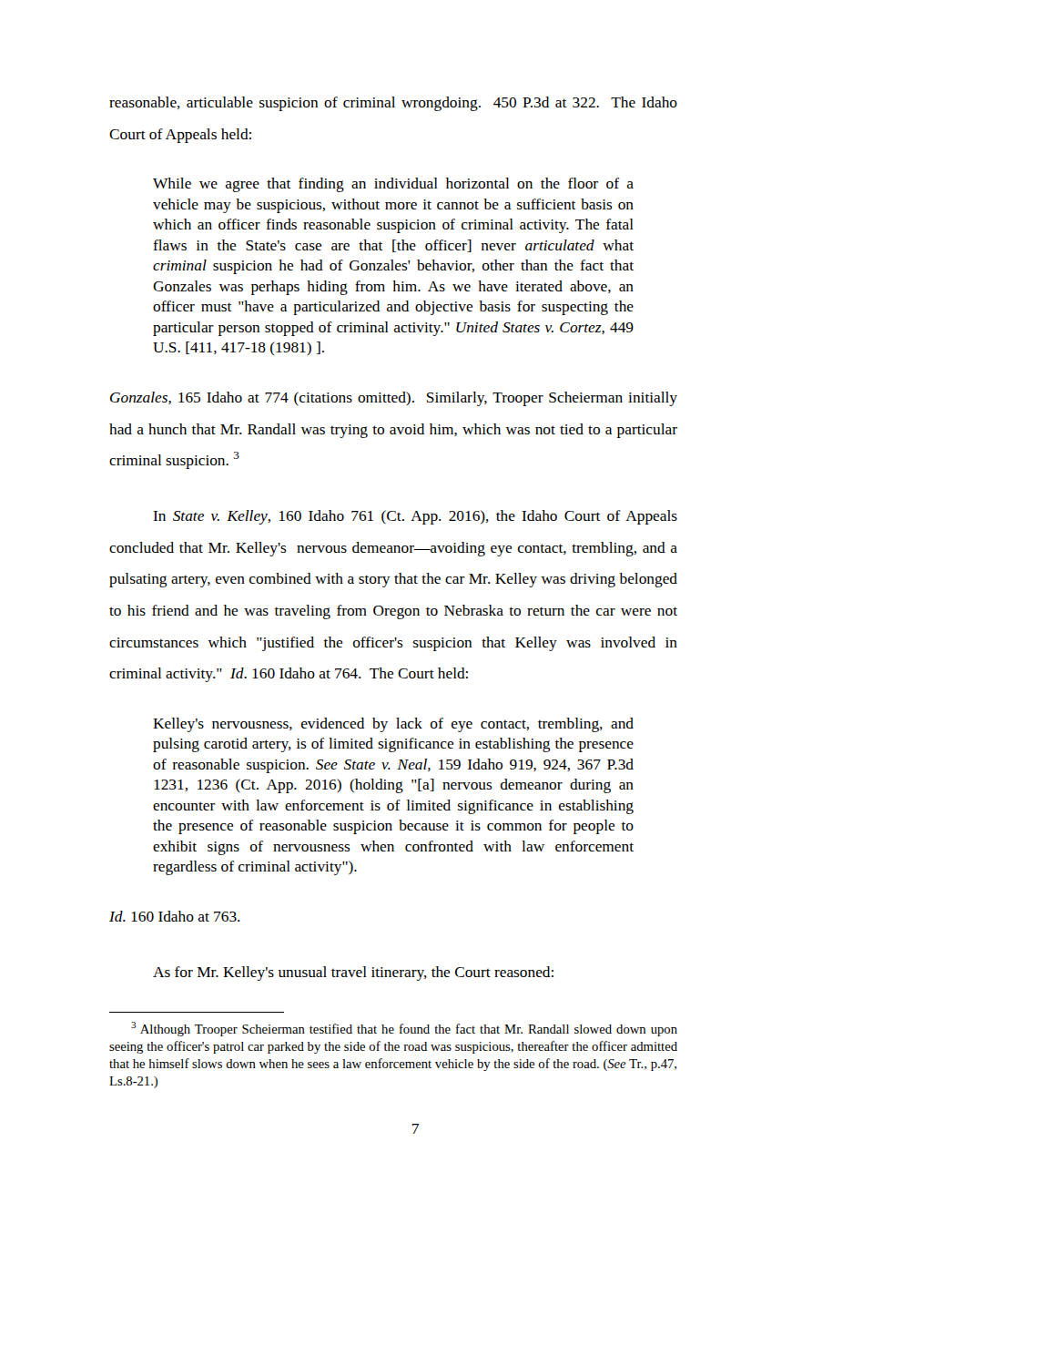reasonable, articulable suspicion of criminal wrongdoing. 450 P.3d at 322. The Idaho Court of Appeals held:
While we agree that finding an individual horizontal on the floor of a vehicle may be suspicious, without more it cannot be a sufficient basis on which an officer finds reasonable suspicion of criminal activity. The fatal flaws in the State's case are that [the officer] never articulated what criminal suspicion he had of Gonzales' behavior, other than the fact that Gonzales was perhaps hiding from him. As we have iterated above, an officer must "have a particularized and objective basis for suspecting the particular person stopped of criminal activity." United States v. Cortez, 449 U.S. [411, 417-18 (1981) ].
Gonzales, 165 Idaho at 774 (citations omitted). Similarly, Trooper Scheierman initially had a hunch that Mr. Randall was trying to avoid him, which was not tied to a particular criminal suspicion. 3
In State v. Kelley, 160 Idaho 761 (Ct. App. 2016), the Idaho Court of Appeals concluded that Mr. Kelley's nervous demeanor—avoiding eye contact, trembling, and a pulsating artery, even combined with a story that the car Mr. Kelley was driving belonged to his friend and he was traveling from Oregon to Nebraska to return the car were not circumstances which "justified the officer's suspicion that Kelley was involved in criminal activity." Id. 160 Idaho at 764. The Court held:
Kelley's nervousness, evidenced by lack of eye contact, trembling, and pulsing carotid artery, is of limited significance in establishing the presence of reasonable suspicion. See State v. Neal, 159 Idaho 919, 924, 367 P.3d 1231, 1236 (Ct. App. 2016) (holding "[a] nervous demeanor during an encounter with law enforcement is of limited significance in establishing the presence of reasonable suspicion because it is common for people to exhibit signs of nervousness when confronted with law enforcement regardless of criminal activity").
Id. 160 Idaho at 763.
As for Mr. Kelley's unusual travel itinerary, the Court reasoned:
3 Although Trooper Scheierman testified that he found the fact that Mr. Randall slowed down upon seeing the officer's patrol car parked by the side of the road was suspicious, thereafter the officer admitted that he himself slows down when he sees a law enforcement vehicle by the side of the road. (See Tr., p.47, Ls.8-21.)
7